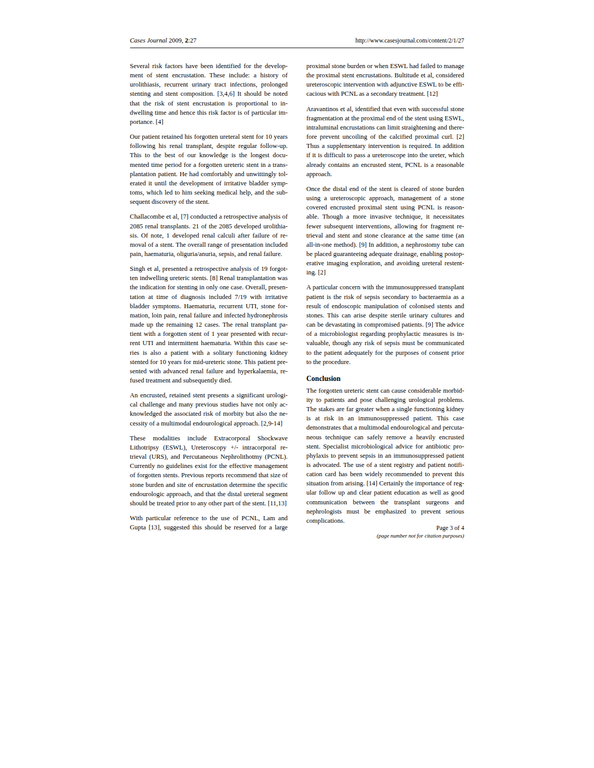Cases Journal 2009, 2:27
http://www.casesjournal.com/content/2/1/27
Several risk factors have been identified for the development of stent encrustation. These include: a history of urolithiasis, recurrent urinary tract infections, prolonged stenting and stent composition. [3,4,6] It should be noted that the risk of stent encrustation is proportional to indwelling time and hence this risk factor is of particular importance. [4]
Our patient retained his forgotten ureteral stent for 10 years following his renal transplant, despite regular follow-up. This to the best of our knowledge is the longest documented time period for a forgotten ureteric stent in a transplantation patient. He had comfortably and unwittingly tolerated it until the development of irritative bladder symptoms, which led to him seeking medical help, and the subsequent discovery of the stent.
Challacombe et al, [7] conducted a retrospective analysis of 2085 renal transplants. 21 of the 2085 developed urolithiasis. Of note, 1 developed renal calculi after failure of removal of a stent. The overall range of presentation included pain, haematuria, oliguria/anuria, sepsis, and renal failure.
Singh et al, presented a retrospective analysis of 19 forgotten indwelling ureteric stents. [8] Renal transplantation was the indication for stenting in only one case. Overall, presentation at time of diagnosis included 7/19 with irritative bladder symptoms. Haematuria, recurrent UTI, stone formation, loin pain, renal failure and infected hydronephrosis made up the remaining 12 cases. The renal transplant patient with a forgotten stent of 1 year presented with recurrent UTI and intermittent haematuria. Within this case series is also a patient with a solitary functioning kidney stented for 10 years for mid-ureteric stone. This patient presented with advanced renal failure and hyperkalaemia, refused treatment and subsequently died.
An encrusted, retained stent presents a significant urological challenge and many previous studies have not only acknowledged the associated risk of morbity but also the necessity of a multimodal endourological approach. [2,9-14]
These modalities include Extracorporal Shockwave Lithotripsy (ESWL), Ureteroscopy +/- intracorporal retrieval (URS), and Percutaneous Nephrolithotmy (PCNL). Currently no guidelines exist for the effective management of forgotten stents. Previous reports recommend that size of stone burden and site of encrustation determine the specific endourologic approach, and that the distal ureteral segment should be treated prior to any other part of the stent. [11,13]
With particular reference to the use of PCNL, Lam and Gupta [13], suggested this should be reserved for a large proximal stone burden or when ESWL had failed to manage the proximal stent encrustations. Bultitude et al, considered ureteroscopic intervention with adjunctive ESWL to be efficacious with PCNL as a secondary treatment. [12]
Aravantinos et al, identified that even with successful stone fragmentation at the proximal end of the stent using ESWL, intraluminal encrustations can limit straightening and therefore prevent uncoiling of the calcified proximal curl. [2] Thus a supplementary intervention is required. In addition if it is difficult to pass a ureteroscope into the ureter, which already contains an encrusted stent, PCNL is a reasonable approach.
Once the distal end of the stent is cleared of stone burden using a ureteroscopic approach, management of a stone covered encrusted proximal stent using PCNL is reasonable. Though a more invasive technique, it necessitates fewer subsequent interventions, allowing for fragment retrieval and stent and stone clearance at the same time (an all-in-one method). [9] In addition, a nephrostomy tube can be placed guaranteeing adequate drainage, enabling postoperative imaging exploration, and avoiding ureteral restenting. [2]
A particular concern with the immunosuppressed transplant patient is the risk of sepsis secondary to bacteraemia as a result of endoscopic manipulation of colonised stents and stones. This can arise despite sterile urinary cultures and can be devastating in compromised patients. [9] The advice of a microbiologist regarding prophylactic measures is invaluable, though any risk of sepsis must be communicated to the patient adequately for the purposes of consent prior to the procedure.
Conclusion
The forgotten ureteric stent can cause considerable morbidity to patients and pose challenging urological problems. The stakes are far greater when a single functioning kidney is at risk in an immunosuppressed patient. This case demonstrates that a multimodal endourological and percutaneous technique can safely remove a heavily encrusted stent. Specialist microbiological advice for antibiotic prophylaxis to prevent sepsis in an immunosuppressed patient is advocated. The use of a stent registry and patient notification card has been widely recommended to prevent this situation from arising. [14] Certainly the importance of regular follow up and clear patient education as well as good communication between the transplant surgeons and nephrologists must be emphasized to prevent serious complications.
Page 3 of 4
(page number not for citation purposes)